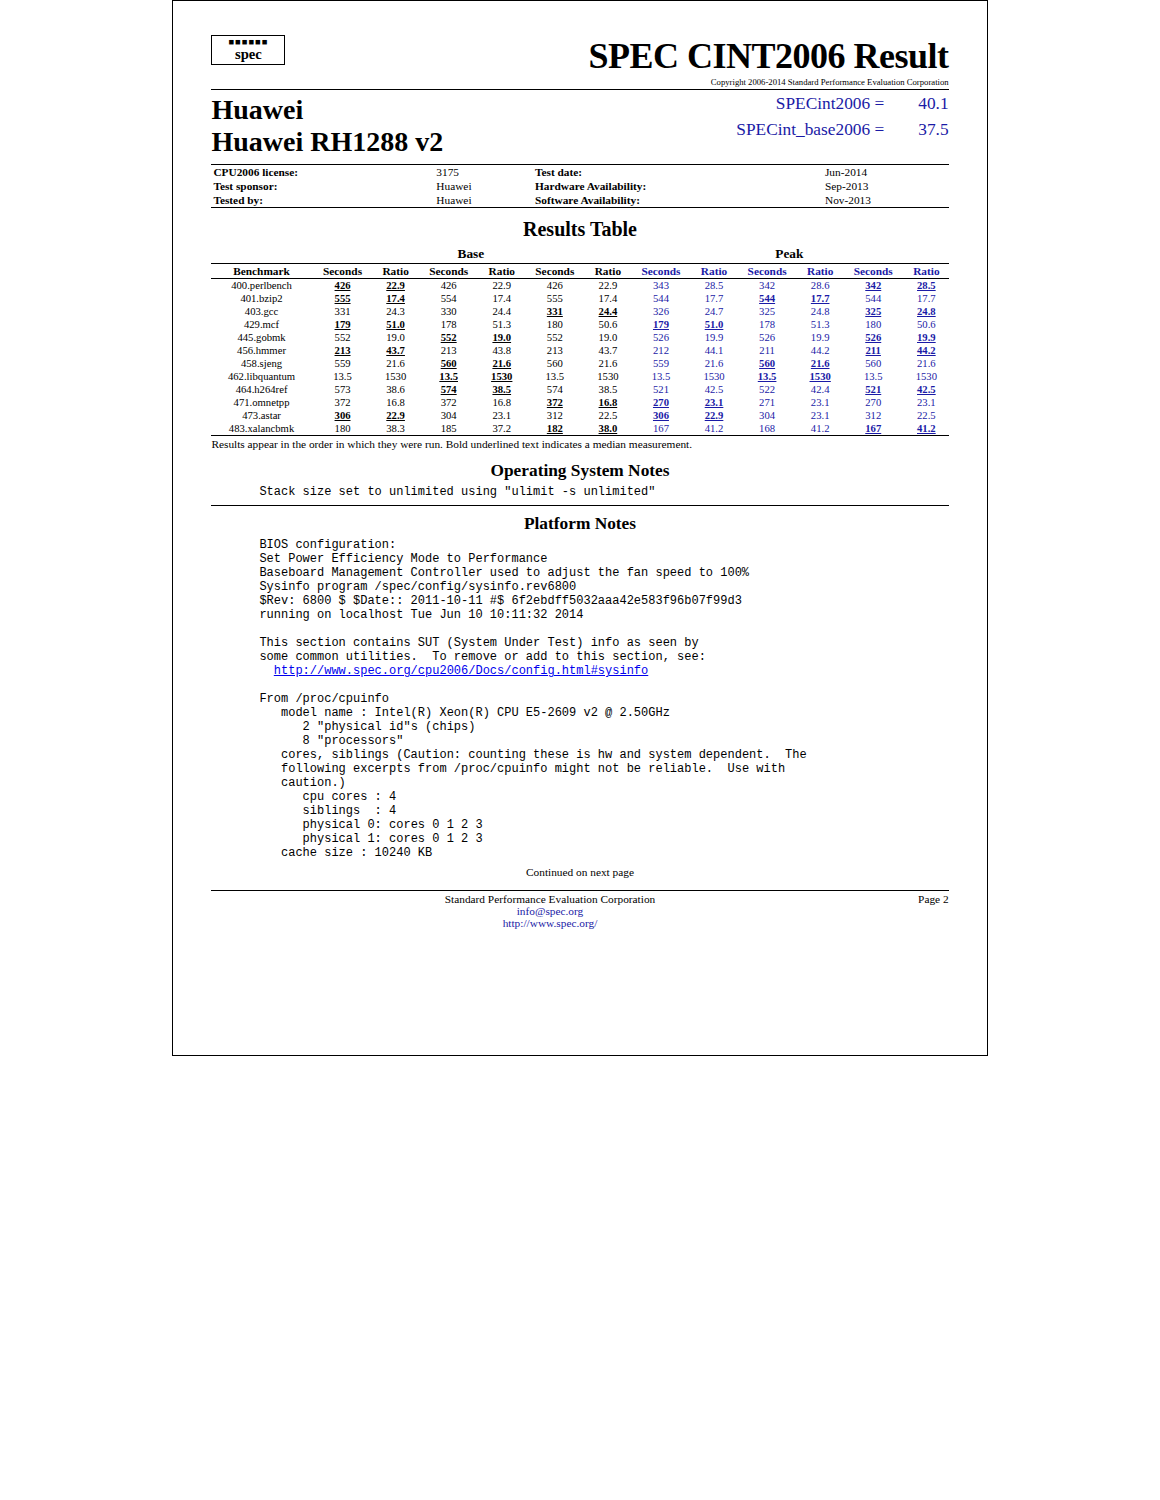■■■■■■ spec
SPEC CINT2006 Result
Copyright 2006-2014 Standard Performance Evaluation Corporation
Huawei
Huawei RH1288 v2
SPECint2006 = 40.1
SPECint_base2006 = 37.5
| CPU2006 license: | 3175 | Test date: | Jun-2014 |
| Test sponsor: | Huawei | Hardware Availability: | Sep-2013 |
| Tested by: | Huawei | Software Availability: | Nov-2013 |
Results Table
| | Base | Peak |
| --- | --- | --- |
| Benchmark | Seconds | Ratio | Seconds | Ratio | Seconds | Ratio | Seconds | Ratio | Seconds | Ratio | Seconds | Ratio |
| 400.perlbench | 426 | 22.9 | 426 | 22.9 | 426 | 22.9 | 343 | 28.5 | 342 | 28.6 | 342 | 28.5 |
| 401.bzip2 | 555 | 17.4 | 554 | 17.4 | 555 | 17.4 | 544 | 17.7 | 544 | 17.7 | 544 | 17.7 |
| 403.gcc | 331 | 24.3 | 330 | 24.4 | 331 | 24.4 | 326 | 24.7 | 325 | 24.8 | 325 | 24.8 |
| 429.mcf | 179 | 51.0 | 178 | 51.3 | 180 | 50.6 | 179 | 51.0 | 178 | 51.3 | 180 | 50.6 |
| 445.gobmk | 552 | 19.0 | 552 | 19.0 | 552 | 19.0 | 526 | 19.9 | 526 | 19.9 | 526 | 19.9 |
| 456.hmmer | 213 | 43.7 | 213 | 43.8 | 213 | 43.7 | 212 | 44.1 | 211 | 44.2 | 211 | 44.2 |
| 458.sjeng | 559 | 21.6 | 560 | 21.6 | 560 | 21.6 | 559 | 21.6 | 560 | 21.6 | 560 | 21.6 |
| 462.libquantum | 13.5 | 1530 | 13.5 | 1530 | 13.5 | 1530 | 13.5 | 1530 | 13.5 | 1530 | 13.5 | 1530 |
| 464.h264ref | 573 | 38.6 | 574 | 38.5 | 574 | 38.5 | 521 | 42.5 | 522 | 42.4 | 521 | 42.5 |
| 471.omnetpp | 372 | 16.8 | 372 | 16.8 | 372 | 16.8 | 270 | 23.1 | 271 | 23.1 | 270 | 23.1 |
| 473.astar | 306 | 22.9 | 304 | 23.1 | 312 | 22.5 | 306 | 22.9 | 304 | 23.1 | 312 | 22.5 |
| 483.xalancbmk | 180 | 38.3 | 185 | 37.2 | 182 | 38.0 | 167 | 41.2 | 168 | 41.2 | 167 | 41.2 |
Results appear in the order in which they were run. Bold underlined text indicates a median measurement.
Operating System Notes
Stack size set to unlimited using "ulimit -s unlimited"
Platform Notes
BIOS configuration:
Set Power Efficiency Mode to Performance
Baseboard Management Controller used to adjust the fan speed to 100%
Sysinfo program /spec/config/sysinfo.rev6800
$Rev: 6800 $ $Date:: 2011-10-11 #$ 6f2ebdff5032aaa42e583f96b07f99d3
running on localhost Tue Jun 10 10:11:32 2014

This section contains SUT (System Under Test) info as seen by
some common utilities.  To remove or add to this section, see:
  http://www.spec.org/cpu2006/Docs/config.html#sysinfo

From /proc/cpuinfo
   model name : Intel(R) Xeon(R) CPU E5-2609 v2 @ 2.50GHz
      2 "physical id"s (chips)
      8 "processors"
   cores, siblings (Caution: counting these is hw and system dependent.  The
   following excerpts from /proc/cpuinfo might not be reliable.  Use with
   caution.)
      cpu cores : 4
      siblings  : 4
      physical 0: cores 0 1 2 3
      physical 1: cores 0 1 2 3
   cache size : 10240 KB
Continued on next page
Standard Performance Evaluation Corporation
info@spec.org
http://www.spec.org/
Page 2